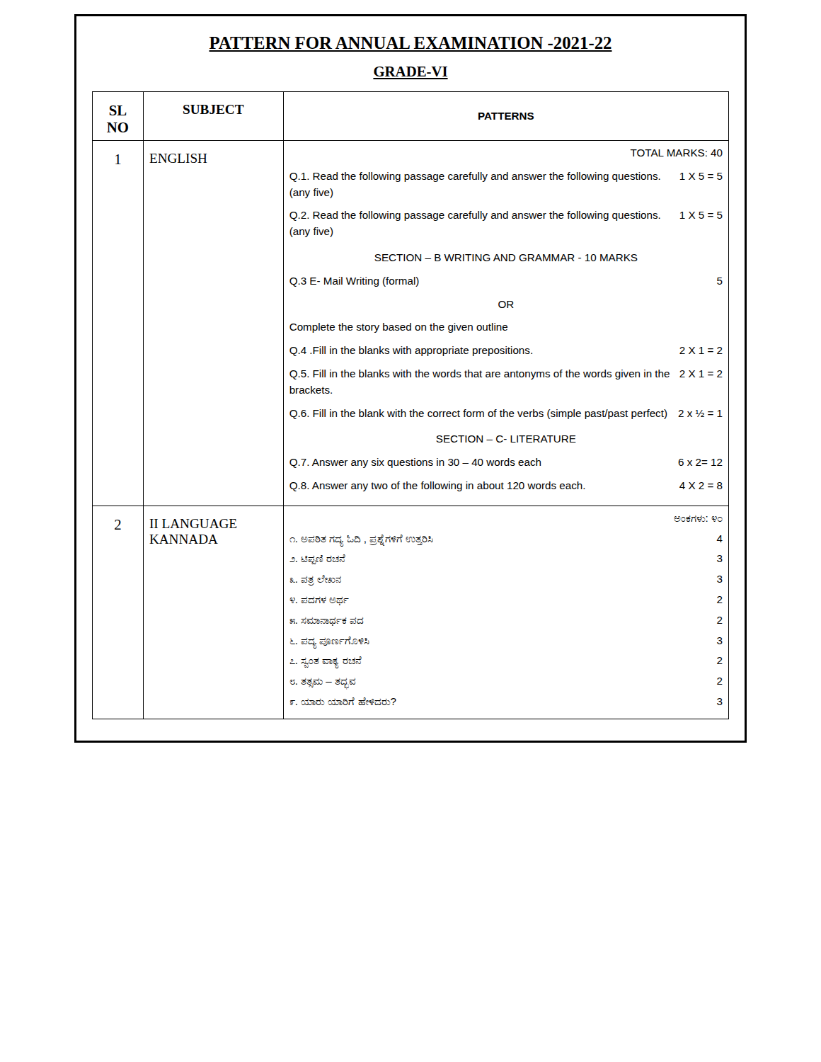PATTERN FOR ANNUAL EXAMINATION -2021-22
GRADE-VI
| SL NO | SUBJECT | PATTERNS |
| --- | --- | --- |
| 1 | ENGLISH | TOTAL MARKS: 40 Q.1. Read the following passage carefully and answer the following questions. (any five) 1 X 5 = 5 Q.2. Read the following passage carefully and answer the following questions. (any five) 1 X 5 = 5 SECTION – B WRITING AND GRAMMAR - 10 MARKS Q.3 E- Mail Writing (formal) 5 OR Complete the story based on the given outline Q.4 .Fill in the blanks with appropriate prepositions. 2 X 1 = 2 Q.5. Fill in the blanks with the words that are antonyms of the words given in the brackets. 2 X 1 = 2 Q.6. Fill in the blank with the correct form of the verbs (simple past/past perfect) 2 x ½ = 1 SECTION – C- LITERATURE Q.7. Answer any six questions in 30 – 40 words each 6 x 2= 12 Q.8. Answer any two of the following in about 120 words each. 4 X 2 = 8 |
| 2 | II LANGUAGE KANNADA | ಅಂಕಗಳು: ೪೦ ೧. ಅಪಠಿತ ಗದ್ಯ ಓದಿ , ಪ್ರಶ್ನೆಗಳಿಗೆ ಉತ್ತರಿಸಿ 4 ೨. ಟಿಪ್ಪಣಿ ರಚನೆ 3 ೩. ಪತ್ರ ಲೇಖನ 3 ೪. ಪದಗಳ ಅರ್ಥ 2 ೫. ಸಮಾನಾರ್ಥಕ ಪದ 2 ೬. ಪದ್ಯ ಪೂರ್ಣಗೊಳಿಸಿ 3 ೭. ಸ್ವಂತ ವಾಕ್ಯ ರಚನೆ 2 ೮. ತತ್ಸಮ – ತದ್ಭವ 2 ೯. ಯಾರು ಯಾರಿಗೆ ಹೇಳಿದರು? 3 |